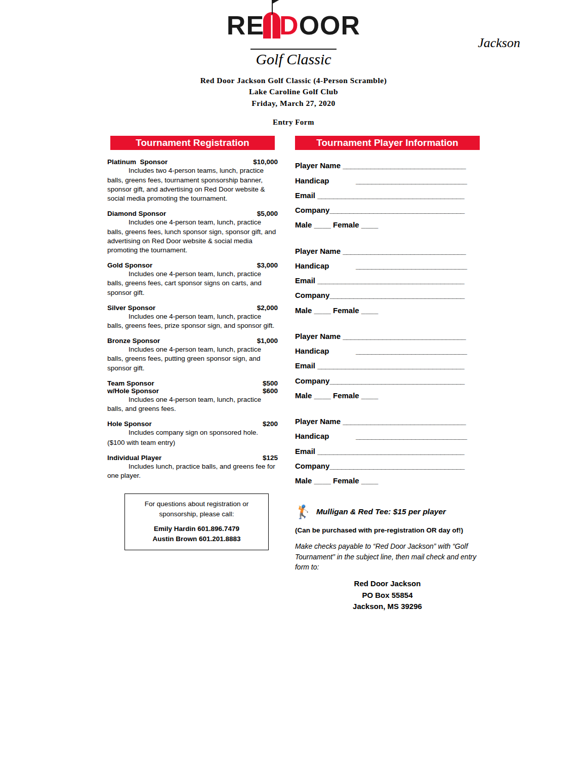RE DOOR
Jackson Golf Classic
Red Door Jackson Golf Classic (4-Person Scramble)
Lake Caroline Golf Club
Friday, March 27, 2020
Entry Form
Tournament Registration
Platinum Sponsor$10,000
Includes two 4-person teams, lunch, practice balls, greens fees, tournament sponsorship banner, sponsor gift, and advertising on Red Door website & social media promoting the tournament.
Diamond Sponsor$5,000
Includes one 4-person team, lunch, practice balls, greens fees, lunch sponsor sign, sponsor gift, and advertising on Red Door website & social media promoting the tournament.
Gold Sponsor$3,000
Includes one 4-person team, lunch, practice balls, greens fees, cart sponsor signs on carts, and sponsor gift.
Silver Sponsor$2,000
Includes one 4-person team, lunch, practice balls, greens fees, prize sponsor sign, and sponsor gift.
Bronze Sponsor$1,000
Includes one 4-person team, lunch, practice balls, greens fees, putting green sponsor sign, and sponsor gift.
Team Sponsor$500
w/Hole Sponsor$600
Includes one 4-person team, lunch, practice balls, and greens fees.
Hole Sponsor$200
Includes company sign on sponsored hole.
($100 with team entry)
Individual Player$125
Includes lunch, practice balls, and greens fee for one player.
For questions about registration or sponsorship, please call:
Emily Hardin 601.896.7479
Austin Brown 601.201.8883
Tournament Player Information
Player Name _______________________________
Handicap____________________________
Email _____________________________________
Company__________________________________
Male ____ Female ____
Player Name _______________________________
Handicap____________________________
Email _____________________________________
Company__________________________________
Male ____ Female ____
Player Name _______________________________
Handicap____________________________
Email _____________________________________
Company__________________________________
Male ____ Female ____
Player Name _______________________________
Handicap____________________________
Email _____________________________________
Company__________________________________
Male ____ Female ____
🏌 Mulligan & Red Tee: $15 per player
(Can be purchased with pre-registration OR day of!)
Make checks payable to “Red Door Jackson” with “Golf Tournament” in the subject line, then mail check and entry form to:
Red Door Jackson
PO Box 55854
Jackson, MS 39296